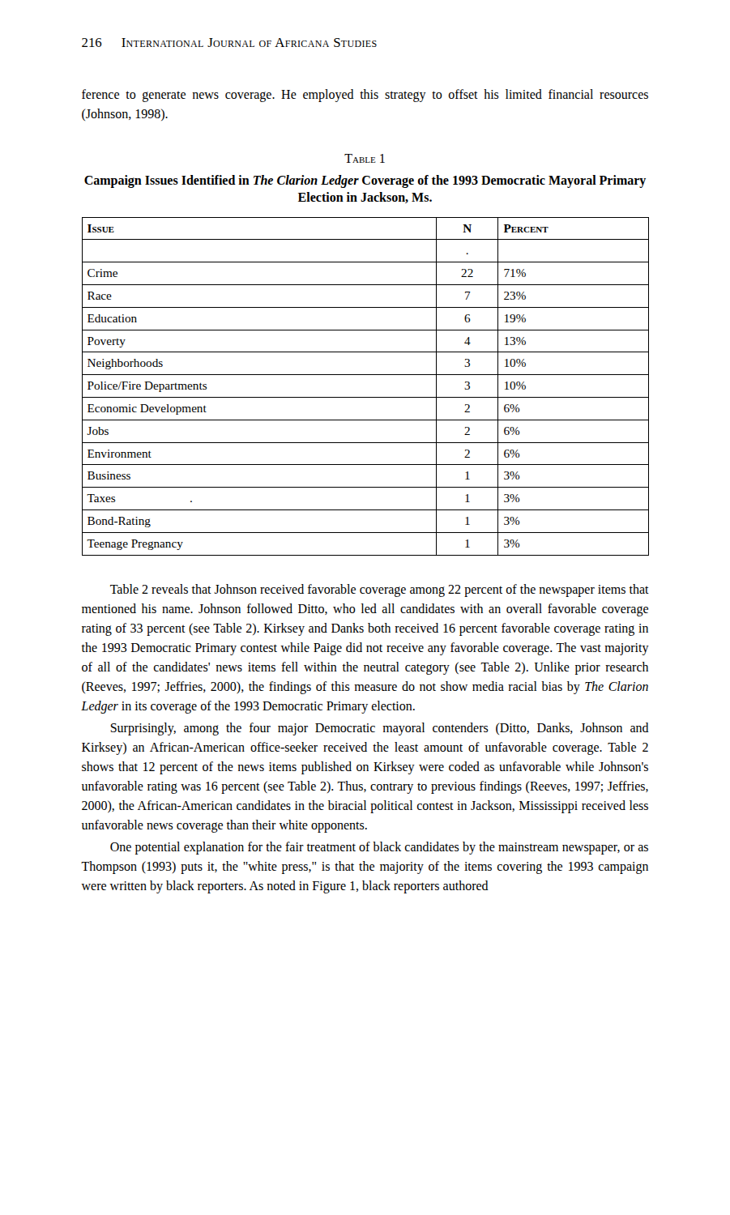216 International Journal of Africana Studies
ference to generate news coverage. He employed this strategy to offset his limited financial resources (Johnson, 1998).
Table 1 Campaign Issues Identified in The Clarion Ledger Coverage of the 1993 Democratic Mayoral Primary Election in Jackson, Ms.
| Issue | N | Percent |
| --- | --- | --- |
| | . | |
| Crime | 22 | 71% |
| Race | 7 | 23% |
| Education | 6 | 19% |
| Poverty | 4 | 13% |
| Neighborhoods | 3 | 10% |
| Police/Fire Departments | 3 | 10% |
| Economic Development | 2 | 6% |
| Jobs | 2 | 6% |
| Environment | 2 | 6% |
| Business | 1 | 3% |
| Taxes . | 1 | 3% |
| Bond-Rating | 1 | 3% |
| Teenage Pregnancy | 1 | 3% |
Table 2 reveals that Johnson received favorable coverage among 22 percent of the newspaper items that mentioned his name. Johnson followed Ditto, who led all candidates with an overall favorable coverage rating of 33 percent (see Table 2). Kirksey and Danks both received 16 percent favorable coverage rating in the 1993 Democratic Primary contest while Paige did not receive any favorable coverage. The vast majority of all of the candidates' news items fell within the neutral category (see Table 2). Unlike prior research (Reeves, 1997; Jeffries, 2000), the findings of this measure do not show media racial bias by The Clarion Ledger in its coverage of the 1993 Democratic Primary election.
Surprisingly, among the four major Democratic mayoral contenders (Ditto, Danks, Johnson and Kirksey) an African-American office-seeker received the least amount of unfavorable coverage. Table 2 shows that 12 percent of the news items published on Kirksey were coded as unfavorable while Johnson's unfavorable rating was 16 percent (see Table 2). Thus, contrary to previous findings (Reeves, 1997; Jeffries, 2000), the African-American candidates in the biracial political contest in Jackson, Mississippi received less unfavorable news coverage than their white opponents.
One potential explanation for the fair treatment of black candidates by the mainstream newspaper, or as Thompson (1993) puts it, the "white press," is that the majority of the items covering the 1993 campaign were written by black reporters. As noted in Figure 1, black reporters authored